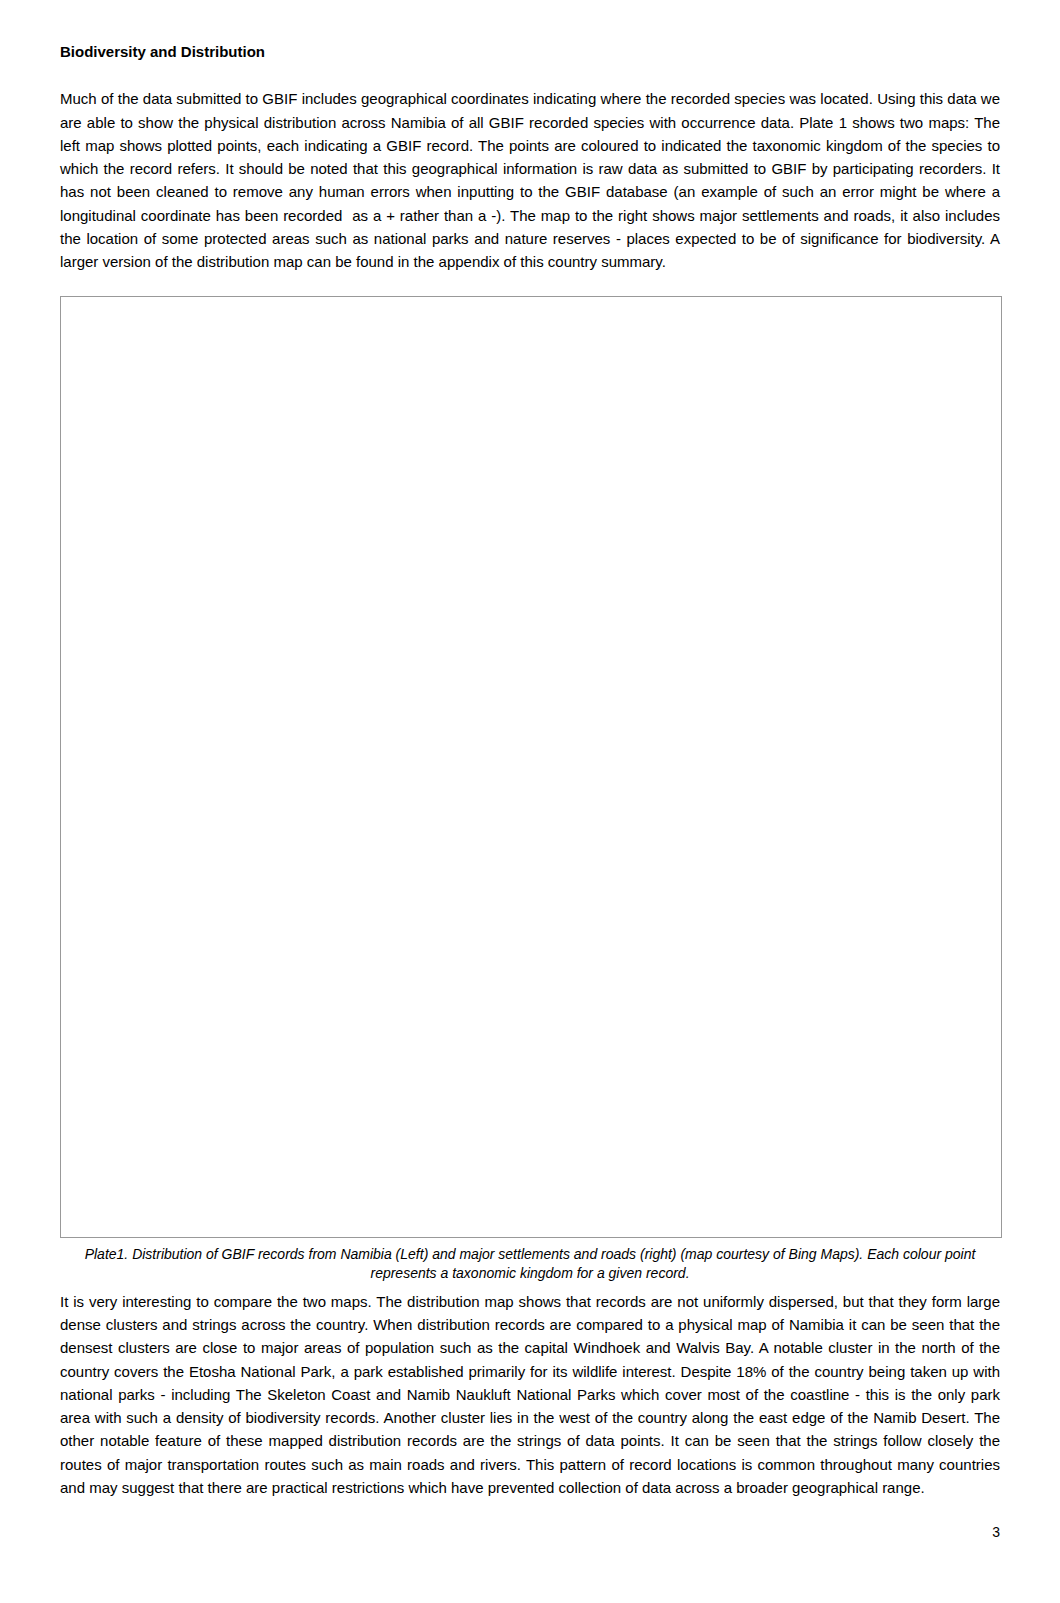Biodiversity and Distribution
Much of the data submitted to GBIF includes geographical coordinates indicating where the recorded species was located. Using this data we are able to show the physical distribution across Namibia of all GBIF recorded species with occurrence data. Plate 1 shows two maps: The left map shows plotted points, each indicating a GBIF record. The points are coloured to indicated the taxonomic kingdom of the species to which the record refers. It should be noted that this geographical information is raw data as submitted to GBIF by participating recorders. It has not been cleaned to remove any human errors when inputting to the GBIF database (an example of such an error might be where a longitudinal coordinate has been recorded as a + rather than a -). The map to the right shows major settlements and roads, it also includes the location of some protected areas such as national parks and nature reserves - places expected to be of significance for biodiversity. A larger version of the distribution map can be found in the appendix of this country summary.
Plate1. Distribution of GBIF records from Namibia (Left) and major settlements and roads (right) (map courtesy of Bing Maps). Each colour point represents a taxonomic kingdom for a given record.
It is very interesting to compare the two maps. The distribution map shows that records are not uniformly dispersed, but that they form large dense clusters and strings across the country. When distribution records are compared to a physical map of Namibia it can be seen that the densest clusters are close to major areas of population such as the capital Windhoek and Walvis Bay. A notable cluster in the north of the country covers the Etosha National Park, a park established primarily for its wildlife interest. Despite 18% of the country being taken up with national parks - including The Skeleton Coast and Namib Naukluft National Parks which cover most of the coastline - this is the only park area with such a density of biodiversity records. Another cluster lies in the west of the country along the east edge of the Namib Desert. The other notable feature of these mapped distribution records are the strings of data points. It can be seen that the strings follow closely the routes of major transportation routes such as main roads and rivers. This pattern of record locations is common throughout many countries and may suggest that there are practical restrictions which have prevented collection of data across a broader geographical range.
3